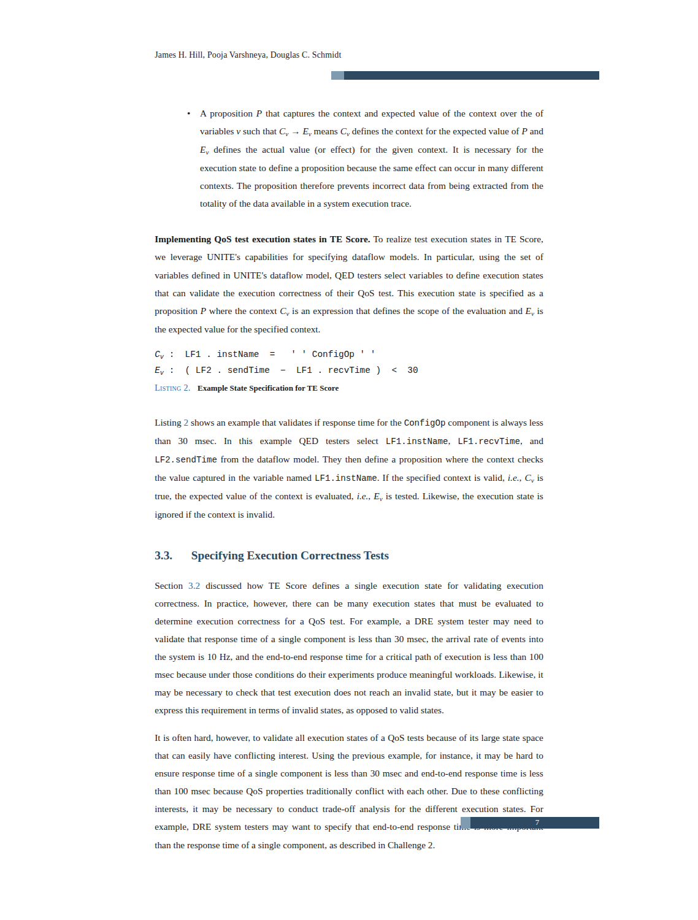James H. Hill, Pooja Varshneya, Douglas C. Schmidt
A proposition P that captures the context and expected value of the context over the of variables v such that Cv → Ev means Cv defines the context for the expected value of P and Ev defines the actual value (or effect) for the given context. It is necessary for the execution state to define a proposition because the same effect can occur in many different contexts. The proposition therefore prevents incorrect data from being extracted from the totality of the data available in a system execution trace.
Implementing QoS test execution states in TE Score. To realize test execution states in TE Score, we leverage UNITE's capabilities for specifying dataflow models. In particular, using the set of variables defined in UNITE's dataflow model, QED testers select variables to define execution states that can validate the execution correctness of their QoS test. This execution state is specified as a proposition P where the context Cv is an expression that defines the scope of the evaluation and Ev is the expected value for the specified context.
Cv : LF1 . instName = ' ' ConfigOp ' ' Ev : ( LF2 . sendTime − LF1 . recvTime ) < 30
Listing 2. Example State Specification for TE Score
Listing 2 shows an example that validates if response time for the ConfigOp component is always less than 30 msec. In this example QED testers select LF1.instName, LF1.recvTime, and LF2.sendTime from the dataflow model. They then define a proposition where the context checks the value captured in the variable named LF1.instName. If the specified context is valid, i.e., Cv is true, the expected value of the context is evaluated, i.e., Ev is tested. Likewise, the execution state is ignored if the context is invalid.
3.3. Specifying Execution Correctness Tests
Section 3.2 discussed how TE Score defines a single execution state for validating execution correctness. In practice, however, there can be many execution states that must be evaluated to determine execution correctness for a QoS test. For example, a DRE system tester may need to validate that response time of a single component is less than 30 msec, the arrival rate of events into the system is 10 Hz, and the end-to-end response time for a critical path of execution is less than 100 msec because under those conditions do their experiments produce meaningful workloads. Likewise, it may be necessary to check that test execution does not reach an invalid state, but it may be easier to express this requirement in terms of invalid states, as opposed to valid states.
It is often hard, however, to validate all execution states of a QoS tests because of its large state space that can easily have conflicting interest. Using the previous example, for instance, it may be hard to ensure response time of a single component is less than 30 msec and end-to-end response time is less than 100 msec because QoS properties traditionally conflict with each other. Due to these conflicting interests, it may be necessary to conduct trade-off analysis for the different execution states. For example, DRE system testers may want to specify that end-to-end response time is more important than the response time of a single component, as described in Challenge 2.
7